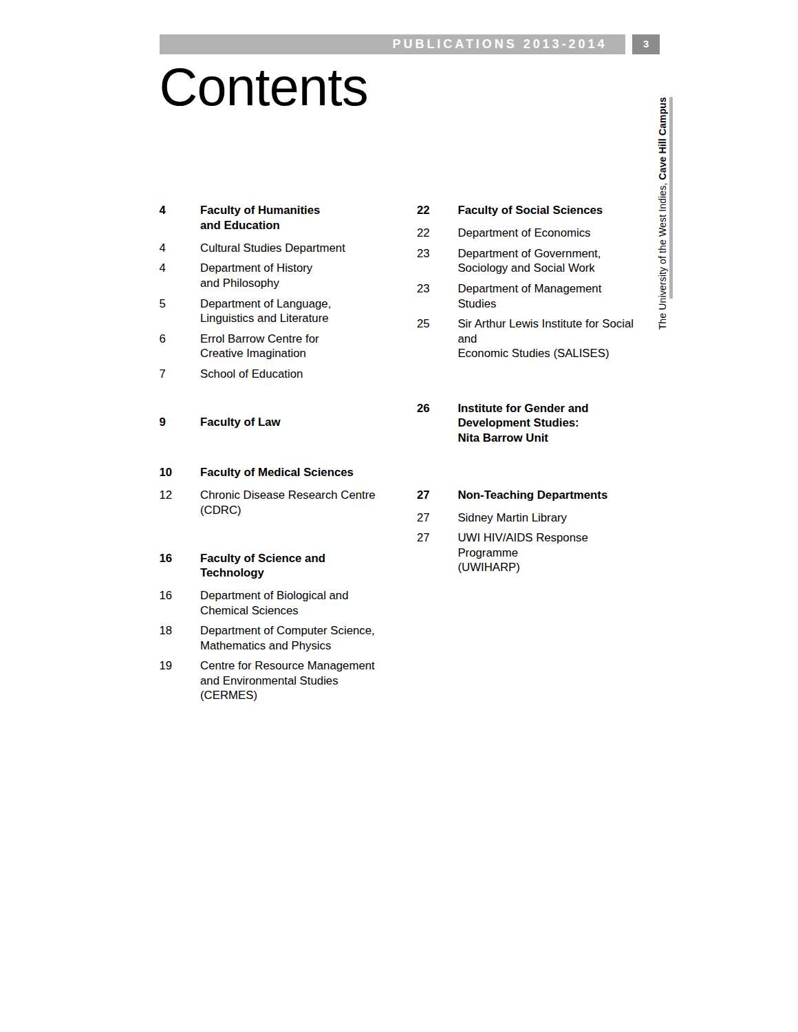PUBLICATIONS 2013-2014
3
The University of the West Indies, Cave Hill Campus
Contents
4 Faculty of Humanities
and Education
4 Cultural Studies Department
4 Department of History
and Philosophy
5 Department of Language,
Linguistics and Literature
6 Errol Barrow Centre for
Creative Imagination
7 School of Education
9 Faculty of Law
10 Faculty of Medical Sciences
12 Chronic Disease Research Centre
(CDRC)
16 Faculty of Science and
Technology
16 Department of Biological and
Chemical Sciences
18 Department of Computer Science,
Mathematics and Physics
19 Centre for Resource Management
and Environmental Studies
(CERMES)
22 Faculty of Social Sciences
22 Department of Economics
23 Department of Government,
Sociology and Social Work
23 Department of Management Studies
25 Sir Arthur Lewis Institute for Social and
Economic Studies (SALISES)
26 Institute for Gender and
Development Studies:
Nita Barrow Unit
27 Non-Teaching Departments
27 Sidney Martin Library
27 UWI HIV/AIDS Response Programme
(UWIHARP)